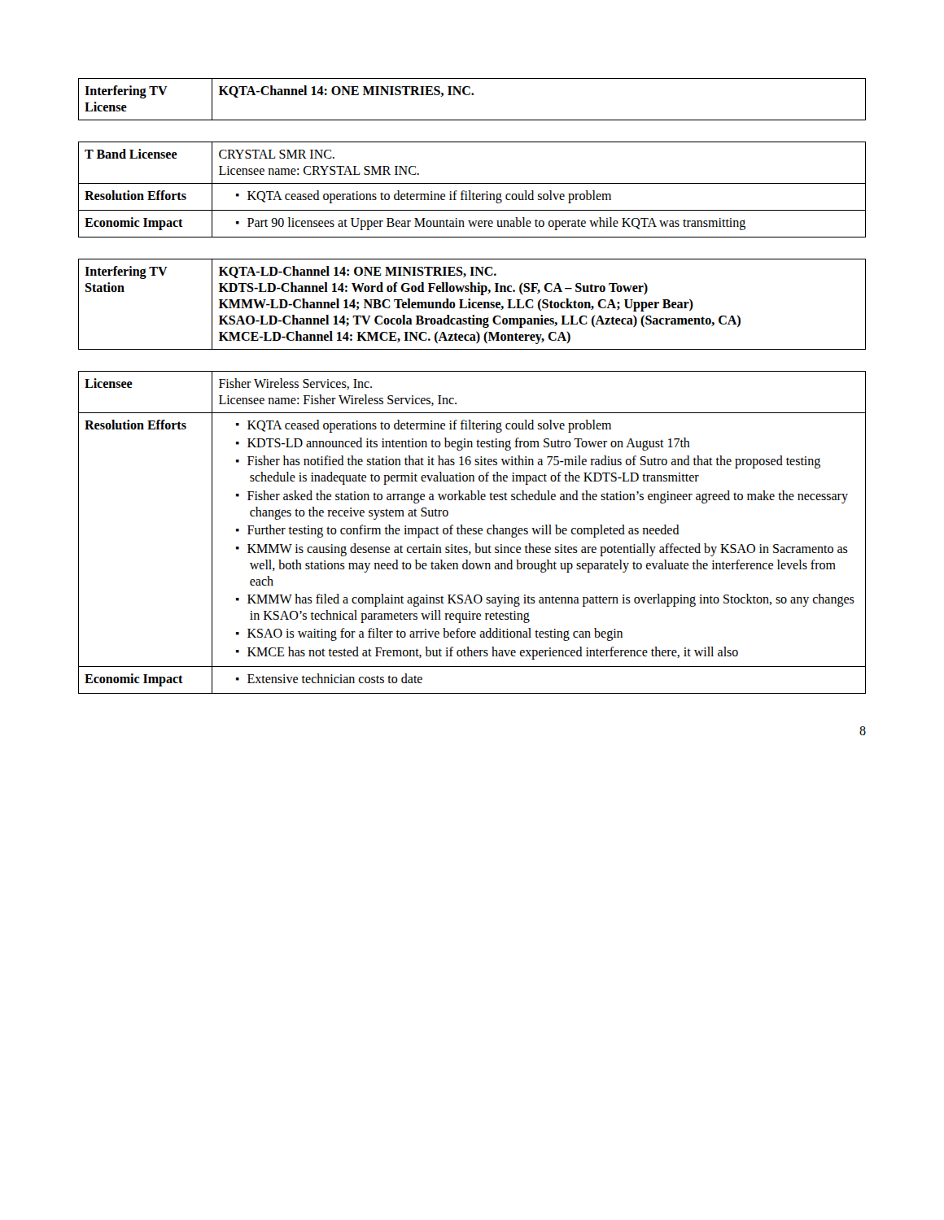| Interfering TV License | KQTA-Channel 14: ONE MINISTRIES, INC. |
| T Band Licensee | CRYSTAL SMR INC. Licensee name: CRYSTAL SMR INC. |
| Resolution Efforts | KQTA ceased operations to determine if filtering could solve problem |
| Economic Impact | Part 90 licensees at Upper Bear Mountain were unable to operate while KQTA was transmitting |
| Interfering TV Station | KQTA-LD-Channel 14: ONE MINISTRIES, INC. KDTS-LD-Channel 14: Word of God Fellowship, Inc. (SF, CA – Sutro Tower) KMMW-LD-Channel 14; NBC Telemundo License, LLC (Stockton, CA; Upper Bear) KSAO-LD-Channel 14; TV Cocola Broadcasting Companies, LLC (Azteca) (Sacramento, CA) KMCE-LD-Channel 14: KMCE, INC. (Azteca) (Monterey, CA) |
| Licensee | Fisher Wireless Services, Inc. Licensee name: Fisher Wireless Services, Inc. |
| Resolution Efforts | KQTA ceased operations to determine if filtering could solve problem KDTS-LD announced its intention to begin testing from Sutro Tower on August 17th Fisher has notified the station that it has 16 sites within a 75-mile radius of Sutro and that the proposed testing schedule is inadequate to permit evaluation of the impact of the KDTS-LD transmitter Fisher asked the station to arrange a workable test schedule and the station’s engineer agreed to make the necessary changes to the receive system at Sutro Further testing to confirm the impact of these changes will be completed as needed KMMW is causing desense at certain sites, but since these sites are potentially affected by KSAO in Sacramento as well, both stations may need to be taken down and brought up separately to evaluate the interference levels from each KMMW has filed a complaint against KSAO saying its antenna pattern is overlapping into Stockton, so any changes in KSAO’s technical parameters will require retesting KSAO is waiting for a filter to arrive before additional testing can begin KMCE has not tested at Fremont, but if others have experienced interference there, it will also |
| Economic Impact | Extensive technician costs to date |
8